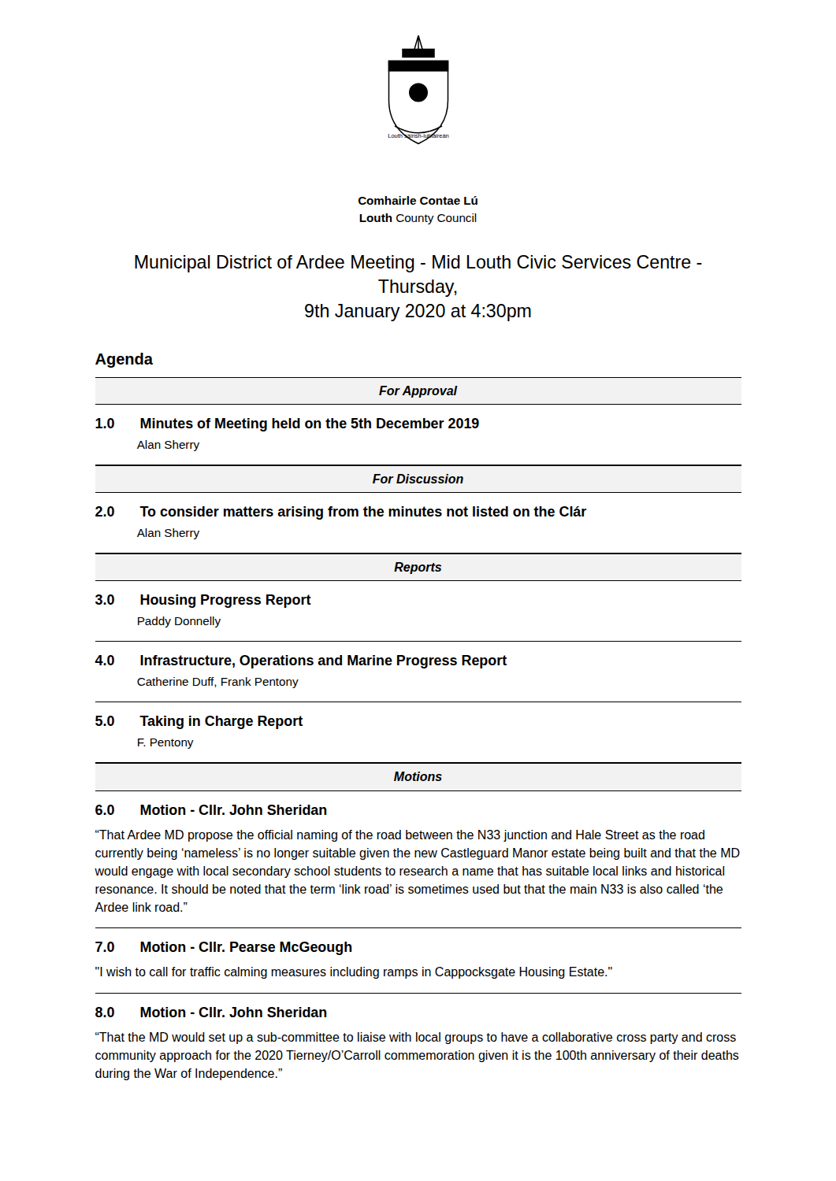Louth sáinsh-iubláireán
Comhairle Contae Lú
Louth County Council
Municipal District of Ardee Meeting - Mid Louth Civic Services Centre - Thursday,
9th January 2020 at 4:30pm
Agenda
For Approval
1.0 Minutes of Meeting held on the 5th December 2019
Alan Sherry
For Discussion
2.0 To consider matters arising from the minutes not listed on the Clár
Alan Sherry
Reports
3.0 Housing Progress Report
Paddy Donnelly
4.0 Infrastructure, Operations and Marine Progress Report
Catherine Duff, Frank Pentony
5.0 Taking in Charge Report
F. Pentony
Motions
6.0 Motion - Cllr. John Sheridan
“That Ardee MD propose the official naming of the road between the N33 junction and Hale Street as the road currently being ‘nameless’ is no longer suitable given the new Castleguard Manor estate being built and that the MD would engage with local secondary school students to research a name that has suitable local links and historical resonance. It should be noted that the term ‘link road’ is sometimes used but that the main N33 is also called ‘the Ardee link road.”
7.0 Motion - Cllr. Pearse McGeough
"I wish to call for traffic calming measures including ramps in Cappocksgate Housing Estate."
8.0 Motion - Cllr. John Sheridan
“That the MD would set up a sub-committee to liaise with local groups to have a collaborative cross party and cross community approach for the 2020 Tierney/O’Carroll commemoration given it is the 100th anniversary of their deaths during the War of Independence.”